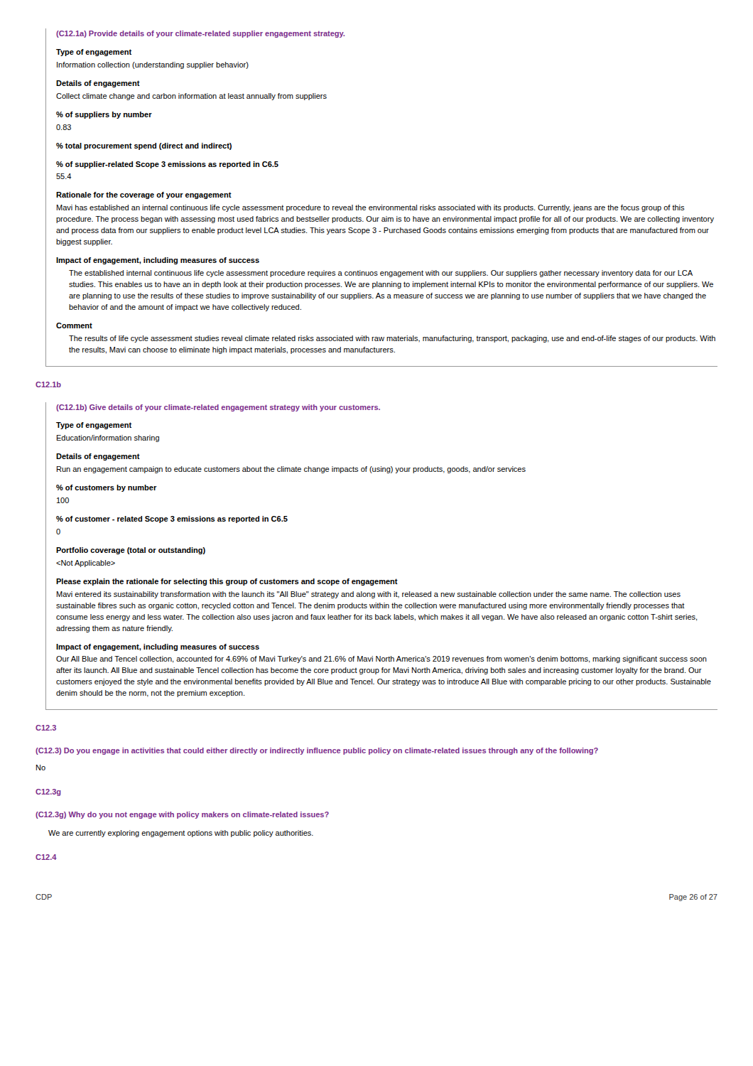(C12.1a) Provide details of your climate-related supplier engagement strategy.
Type of engagement
Information collection (understanding supplier behavior)
Details of engagement
Collect climate change and carbon information at least annually from suppliers
% of suppliers by number
0.83
% total procurement spend (direct and indirect)
% of supplier-related Scope 3 emissions as reported in C6.5
55.4
Rationale for the coverage of your engagement
Mavi has established an internal continuous life cycle assessment procedure to reveal the environmental risks associated with its products. Currently, jeans are the focus group of this procedure. The process began with assessing most used fabrics and bestseller products. Our aim is to have an environmental impact profile for all of our products. We are collecting inventory and process data from our suppliers to enable product level LCA studies. This years Scope 3 - Purchased Goods contains emissions emerging from products that are manufactured from our biggest supplier.
Impact of engagement, including measures of success
The established internal continuous life cycle assessment procedure requires a continuos engagement with our suppliers. Our suppliers gather necessary inventory data for our LCA studies. This enables us to have an in depth look at their production processes. We are planning to implement internal KPIs to monitor the environmental performance of our suppliers. We are planning to use the results of these studies to improve sustainability of our suppliers. As a measure of success we are planning to use number of suppliers that we have changed the behavior of and the amount of impact we have collectively reduced.
Comment
The results of life cycle assessment studies reveal climate related risks associated with raw materials, manufacturing, transport, packaging, use and end-of-life stages of our products. With the results, Mavi can choose to eliminate high impact materials, processes and manufacturers.
C12.1b
(C12.1b) Give details of your climate-related engagement strategy with your customers.
Type of engagement
Education/information sharing
Details of engagement
Run an engagement campaign to educate customers about the climate change impacts of (using) your products, goods, and/or services
% of customers by number
100
% of customer - related Scope 3 emissions as reported in C6.5
0
Portfolio coverage (total or outstanding)
<Not Applicable>
Please explain the rationale for selecting this group of customers and scope of engagement
Mavi entered its sustainability transformation with the launch its "All Blue" strategy and along with it, released a new sustainable collection under the same name. The collection uses sustainable fibres such as organic cotton, recycled cotton and Tencel. The denim products within the collection were manufactured using more environmentally friendly processes that consume less energy and less water. The collection also uses jacron and faux leather for its back labels, which makes it all vegan. We have also released an organic cotton T-shirt series, adressing them as nature friendly.
Impact of engagement, including measures of success
Our All Blue and Tencel collection, accounted for 4.69% of Mavi Turkey's and 21.6% of Mavi North America's 2019 revenues from women's denim bottoms, marking significant success soon after its launch. All Blue and sustainable Tencel collection has become the core product group for Mavi North America, driving both sales and increasing customer loyalty for the brand. Our customers enjoyed the style and the environmental benefits provided by All Blue and Tencel. Our strategy was to introduce All Blue with comparable pricing to our other products. Sustainable denim should be the norm, not the premium exception.
C12.3
(C12.3) Do you engage in activities that could either directly or indirectly influence public policy on climate-related issues through any of the following?
No
C12.3g
(C12.3g) Why do you not engage with policy makers on climate-related issues?
We are currently exploring engagement options with public policy authorities.
C12.4
CDP
Page 26 of 27